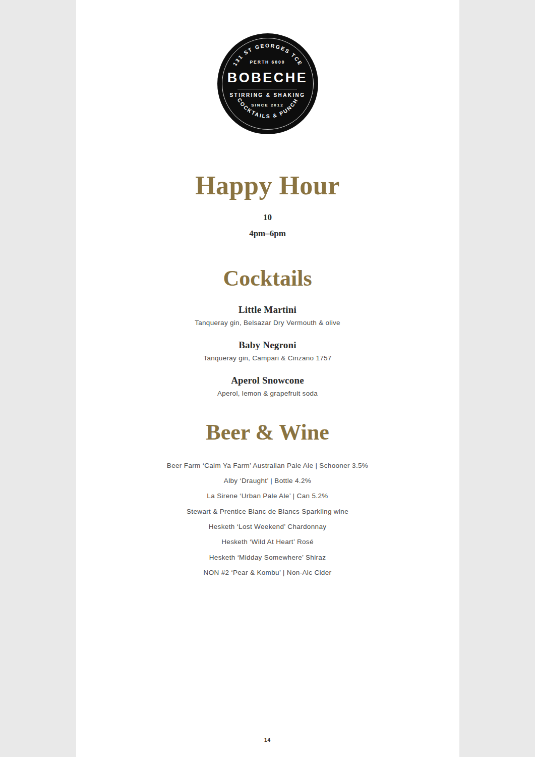131 ST GEORGES TCE COCKTAILS & PUNCH
PERTH 6000
BOBECHE
STIRRING & SHAKING
SINCE 2012
Happy Hour
10
4pm–6pm
Cocktails
Little Martini
Tanqueray gin, Belsazar Dry Vermouth & olive
Baby Negroni
Tanqueray gin, Campari & Cinzano 1757
Aperol Snowcone
Aperol, lemon & grapefruit soda
Beer & Wine
Beer Farm ‘Calm Ya Farm’ Australian Pale Ale | Schooner 3.5%
Alby ‘Draught’ | Bottle 4.2%
La Sirene ‘Urban Pale Ale’ | Can 5.2%
Stewart & Prentice Blanc de Blancs Sparkling wine
Hesketh ‘Lost Weekend’ Chardonnay
Hesketh ‘Wild At Heart’ Rosé
Hesketh ‘Midday Somewhere’ Shiraz
NON #2 ‘Pear & Kombu’ | Non-Alc Cider
14